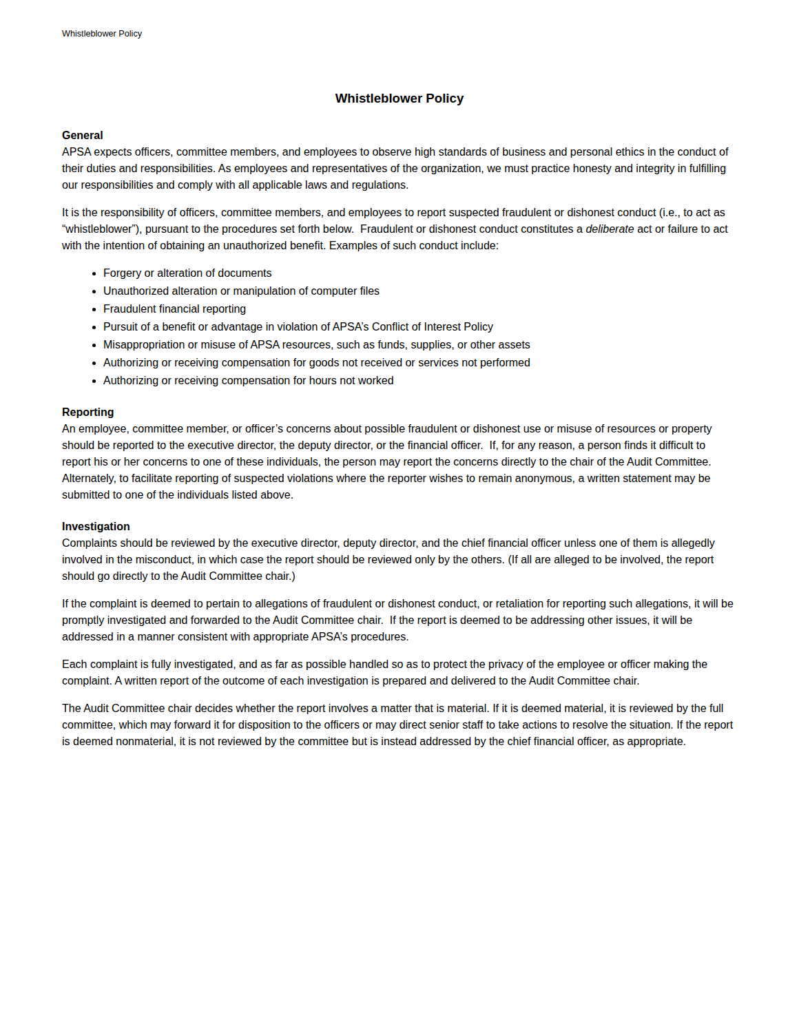Whistleblower Policy
Whistleblower Policy
General
APSA expects officers, committee members, and employees to observe high standards of business and personal ethics in the conduct of their duties and responsibilities. As employees and representatives of the organization, we must practice honesty and integrity in fulfilling our responsibilities and comply with all applicable laws and regulations.
It is the responsibility of officers, committee members, and employees to report suspected fraudulent or dishonest conduct (i.e., to act as “whistleblower”), pursuant to the procedures set forth below. Fraudulent or dishonest conduct constitutes a deliberate act or failure to act with the intention of obtaining an unauthorized benefit. Examples of such conduct include:
Forgery or alteration of documents
Unauthorized alteration or manipulation of computer files
Fraudulent financial reporting
Pursuit of a benefit or advantage in violation of APSA’s Conflict of Interest Policy
Misappropriation or misuse of APSA resources, such as funds, supplies, or other assets
Authorizing or receiving compensation for goods not received or services not performed
Authorizing or receiving compensation for hours not worked
Reporting
An employee, committee member, or officer’s concerns about possible fraudulent or dishonest use or misuse of resources or property should be reported to the executive director, the deputy director, or the financial officer. If, for any reason, a person finds it difficult to report his or her concerns to one of these individuals, the person may report the concerns directly to the chair of the Audit Committee. Alternately, to facilitate reporting of suspected violations where the reporter wishes to remain anonymous, a written statement may be submitted to one of the individuals listed above.
Investigation
Complaints should be reviewed by the executive director, deputy director, and the chief financial officer unless one of them is allegedly involved in the misconduct, in which case the report should be reviewed only by the others. (If all are alleged to be involved, the report should go directly to the Audit Committee chair.)
If the complaint is deemed to pertain to allegations of fraudulent or dishonest conduct, or retaliation for reporting such allegations, it will be promptly investigated and forwarded to the Audit Committee chair. If the report is deemed to be addressing other issues, it will be addressed in a manner consistent with appropriate APSA’s procedures.
Each complaint is fully investigated, and as far as possible handled so as to protect the privacy of the employee or officer making the complaint. A written report of the outcome of each investigation is prepared and delivered to the Audit Committee chair.
The Audit Committee chair decides whether the report involves a matter that is material. If it is deemed material, it is reviewed by the full committee, which may forward it for disposition to the officers or may direct senior staff to take actions to resolve the situation. If the report is deemed nonmaterial, it is not reviewed by the committee but is instead addressed by the chief financial officer, as appropriate.